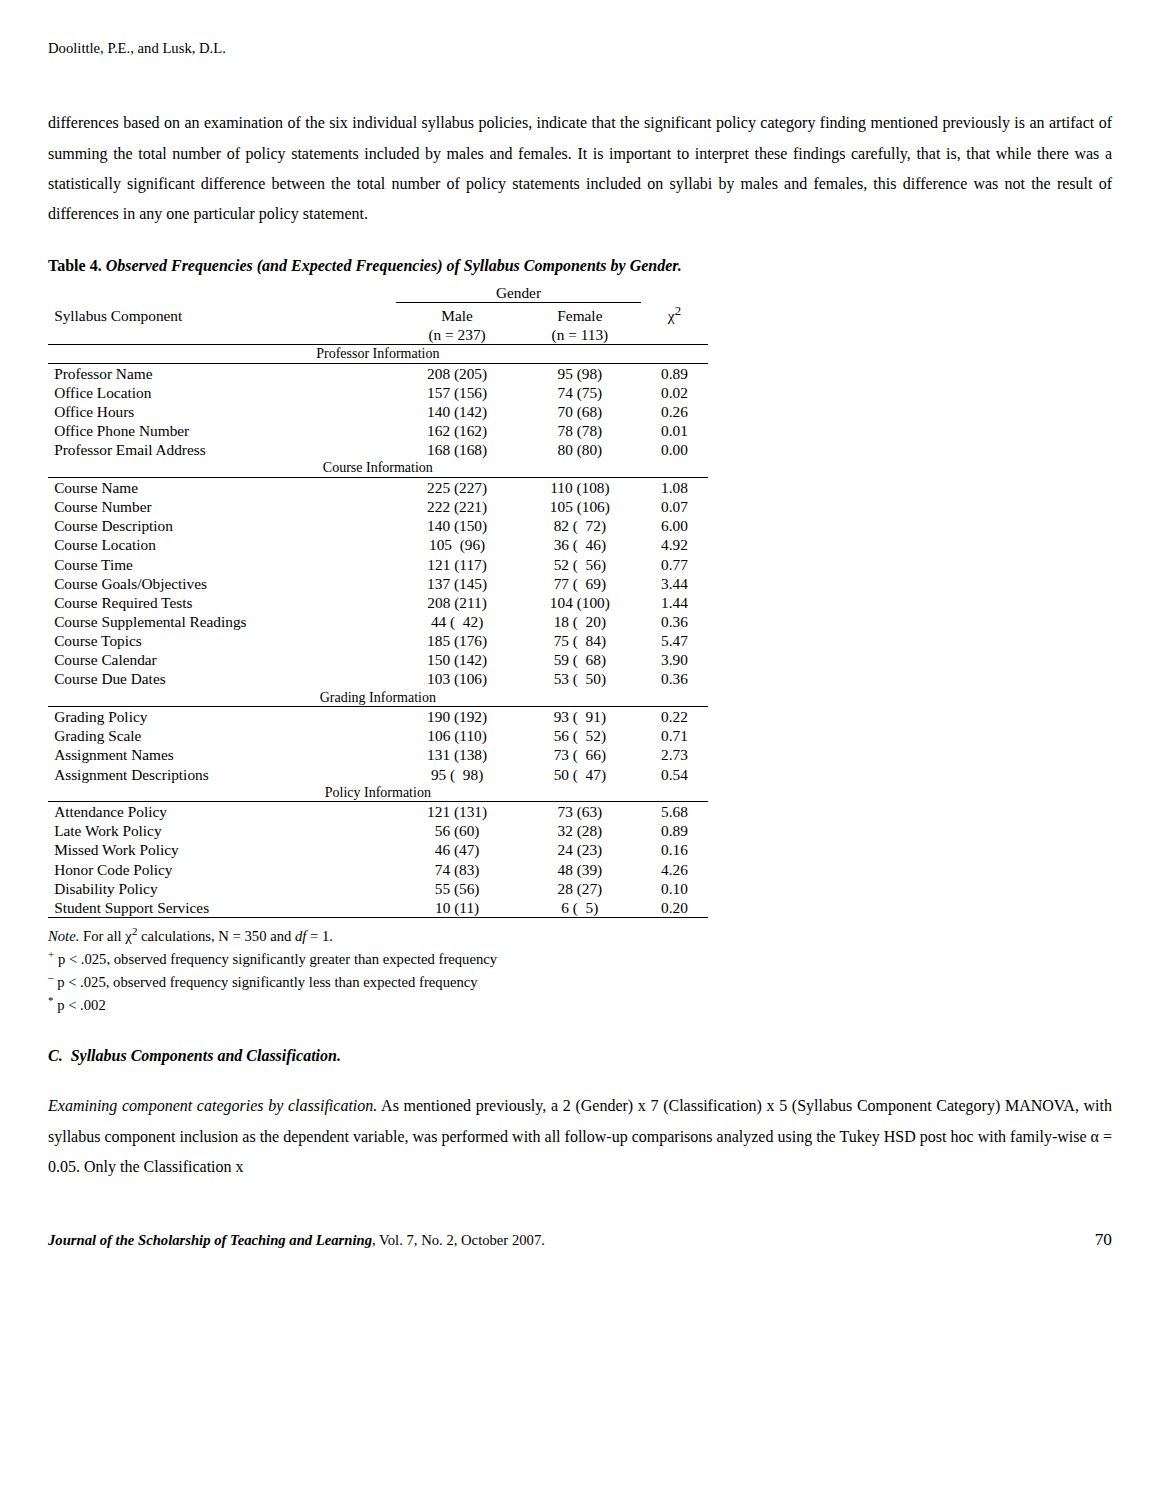Doolittle, P.E., and Lusk, D.L.
differences based on an examination of the six individual syllabus policies, indicate that the significant policy category finding mentioned previously is an artifact of summing the total number of policy statements included by males and females. It is important to interpret these findings carefully, that is, that while there was a statistically significant difference between the total number of policy statements included on syllabi by males and females, this difference was not the result of differences in any one particular policy statement.
Table 4. Observed Frequencies (and Expected Frequencies) of Syllabus Components by Gender.
| | Gender | |
| Syllabus Component | Male | Female | χ 2 |
| | (n = 237) | (n = 113) | |
| Professor Information |
| Professor Name | 208 (205) | 95 (98) | 0.89 |
| Office Location | 157 (156) | 74 (75) | 0.02 |
| Office Hours | 140 (142) | 70 (68) | 0.26 |
| Office Phone Number | 162 (162) | 78 (78) | 0.01 |
| Professor Email Address | 168 (168) | 80 (80) | 0.00 |
| Course Information |
| Course Name | 225 (227) | 110 (108) | 1.08 |
| Course Number | 222 (221) | 105 (106) | 0.07 |
| Course Description | 140 (150) | 82 ( 72) | 6.00 |
| Course Location | 105 (96) | 36 ( 46) | 4.92 |
| Course Time | 121 (117) | 52 ( 56) | 0.77 |
| Course Goals/Objectives | 137 (145) | 77 ( 69) | 3.44 |
| Course Required Tests | 208 (211) | 104 (100) | 1.44 |
| Course Supplemental Readings | 44 ( 42) | 18 ( 20) | 0.36 |
| Course Topics | 185 (176) | 75 ( 84) | 5.47 |
| Course Calendar | 150 (142) | 59 ( 68) | 3.90 |
| Course Due Dates | 103 (106) | 53 ( 50) | 0.36 |
| Grading Information |
| Grading Policy | 190 (192) | 93 ( 91) | 0.22 |
| Grading Scale | 106 (110) | 56 ( 52) | 0.71 |
| Assignment Names | 131 (138) | 73 ( 66) | 2.73 |
| Assignment Descriptions | 95 ( 98) | 50 ( 47) | 0.54 |
| Policy Information |
| Attendance Policy | 121 (131) | 73 (63) | 5.68 |
| Late Work Policy | 56 (60) | 32 (28) | 0.89 |
| Missed Work Policy | 46 (47) | 24 (23) | 0.16 |
| Honor Code Policy | 74 (83) | 48 (39) | 4.26 |
| Disability Policy | 55 (56) | 28 (27) | 0.10 |
| Student Support Services | 10 (11) | 6 ( 5) | 0.20 |
Note. For all χ2 calculations, N = 350 and df = 1.
+ p < .025, observed frequency significantly greater than expected frequency
– p < .025, observed frequency significantly less than expected frequency
* p < .002
C. Syllabus Components and Classification.
Examining component categories by classification. As mentioned previously, a 2 (Gender) x 7 (Classification) x 5 (Syllabus Component Category) MANOVA, with syllabus component inclusion as the dependent variable, was performed with all follow-up comparisons analyzed using the Tukey HSD post hoc with family-wise α = 0.05. Only the Classification x
Journal of the Scholarship of Teaching and Learning, Vol. 7, No. 2, October 2007.
70